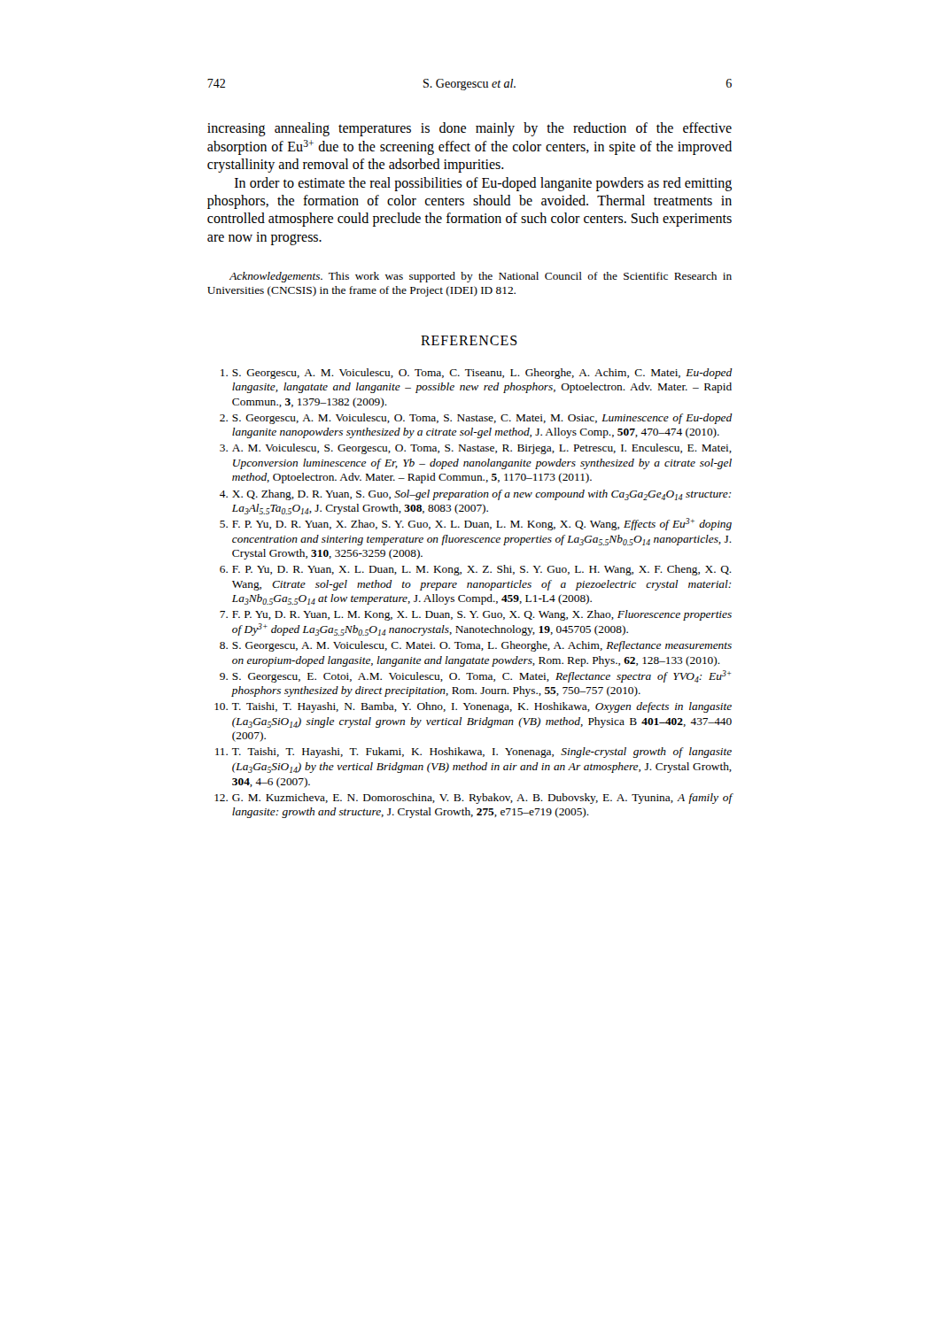742 S. Georgescu et al. 6
increasing annealing temperatures is done mainly by the reduction of the effective absorption of Eu3+ due to the screening effect of the color centers, in spite of the improved crystallinity and removal of the adsorbed impurities.
In order to estimate the real possibilities of Eu-doped langanite powders as red emitting phosphors, the formation of color centers should be avoided. Thermal treatments in controlled atmosphere could preclude the formation of such color centers. Such experiments are now in progress.
Acknowledgements. This work was supported by the National Council of the Scientific Research in Universities (CNCSIS) in the frame of the Project (IDEI) ID 812.
REFERENCES
1 S. Georgescu, A. M. Voiculescu, O. Toma, C. Tiseanu, L. Gheorghe, A. Achim, C. Matei, Eu-doped langasite, langatate and langanite – possible new red phosphors, Optoelectron. Adv. Mater. – Rapid Commun., 3, 1379–1382 (2009).
2 S. Georgescu, A. M. Voiculescu, O. Toma, S. Nastase, C. Matei, M. Osiac, Luminescence of Eu-doped langanite nanopowders synthesized by a citrate sol-gel method, J. Alloys Comp., 507, 470–474 (2010).
3 A. M. Voiculescu, S. Georgescu, O. Toma, S. Nastase, R. Birjega, L. Petrescu, I. Enculescu, E. Matei, Upconversion luminescence of Er, Yb – doped nanolanganite powders synthesized by a citrate sol-gel method, Optoelectron. Adv. Mater. – Rapid Commun., 5, 1170–1173 (2011).
4 X. Q. Zhang, D. R. Yuan, S. Guo, Sol–gel preparation of a new compound with Ca3Ga2Ge4O14 structure: La3Al5.5Ta0.5O14, J. Crystal Growth, 308, 8083 (2007).
5 F. P. Yu, D. R. Yuan, X. Zhao, S. Y. Guo, X. L. Duan, L. M. Kong, X. Q. Wang, Effects of Eu3+ doping concentration and sintering temperature on fluorescence properties of La3Ga5.5Nb0.5O14 nanoparticles, J. Crystal Growth, 310, 3256-3259 (2008).
6 F. P. Yu, D. R. Yuan, X. L. Duan, L. M. Kong, X. Z. Shi, S. Y. Guo, L. H. Wang, X. F. Cheng, X. Q. Wang, Citrate sol-gel method to prepare nanoparticles of a piezoelectric crystal material: La3Nb0.5Ga5.5O14 at low temperature, J. Alloys Compd., 459, L1-L4 (2008).
7 F. P. Yu, D. R. Yuan, L. M. Kong, X. L. Duan, S. Y. Guo, X. Q. Wang, X. Zhao, Fluorescence properties of Dy3+ doped La3Ga5.5Nb0.5O14 nanocrystals, Nanotechnology, 19, 045705 (2008).
8 S. Georgescu, A. M. Voiculescu, C. Matei. O. Toma, L. Gheorghe, A. Achim, Reflectance measurements on europium-doped langasite, langanite and langatate powders, Rom. Rep. Phys., 62, 128–133 (2010).
9 S. Georgescu, E. Cotoi, A.M. Voiculescu, O. Toma, C. Matei, Reflectance spectra of YVO4: Eu3+ phosphors synthesized by direct precipitation, Rom. Journ. Phys., 55, 750–757 (2010).
10 T. Taishi, T. Hayashi, N. Bamba, Y. Ohno, I. Yonenaga, K. Hoshikawa, Oxygen defects in langasite (La3Ga5SiO14) single crystal grown by vertical Bridgman (VB) method, Physica B 401–402, 437–440 (2007).
11 T. Taishi, T. Hayashi, T. Fukami, K. Hoshikawa, I. Yonenaga, Single-crystal growth of langasite (La3Ga5SiO14) by the vertical Bridgman (VB) method in air and in an Ar atmosphere, J. Crystal Growth, 304, 4–6 (2007).
12 G. M. Kuzmicheva, E. N. Domoroschina, V. B. Rybakov, A. B. Dubovsky, E. A. Tyunina, A family of langasite: growth and structure, J. Crystal Growth, 275, e715–e719 (2005).